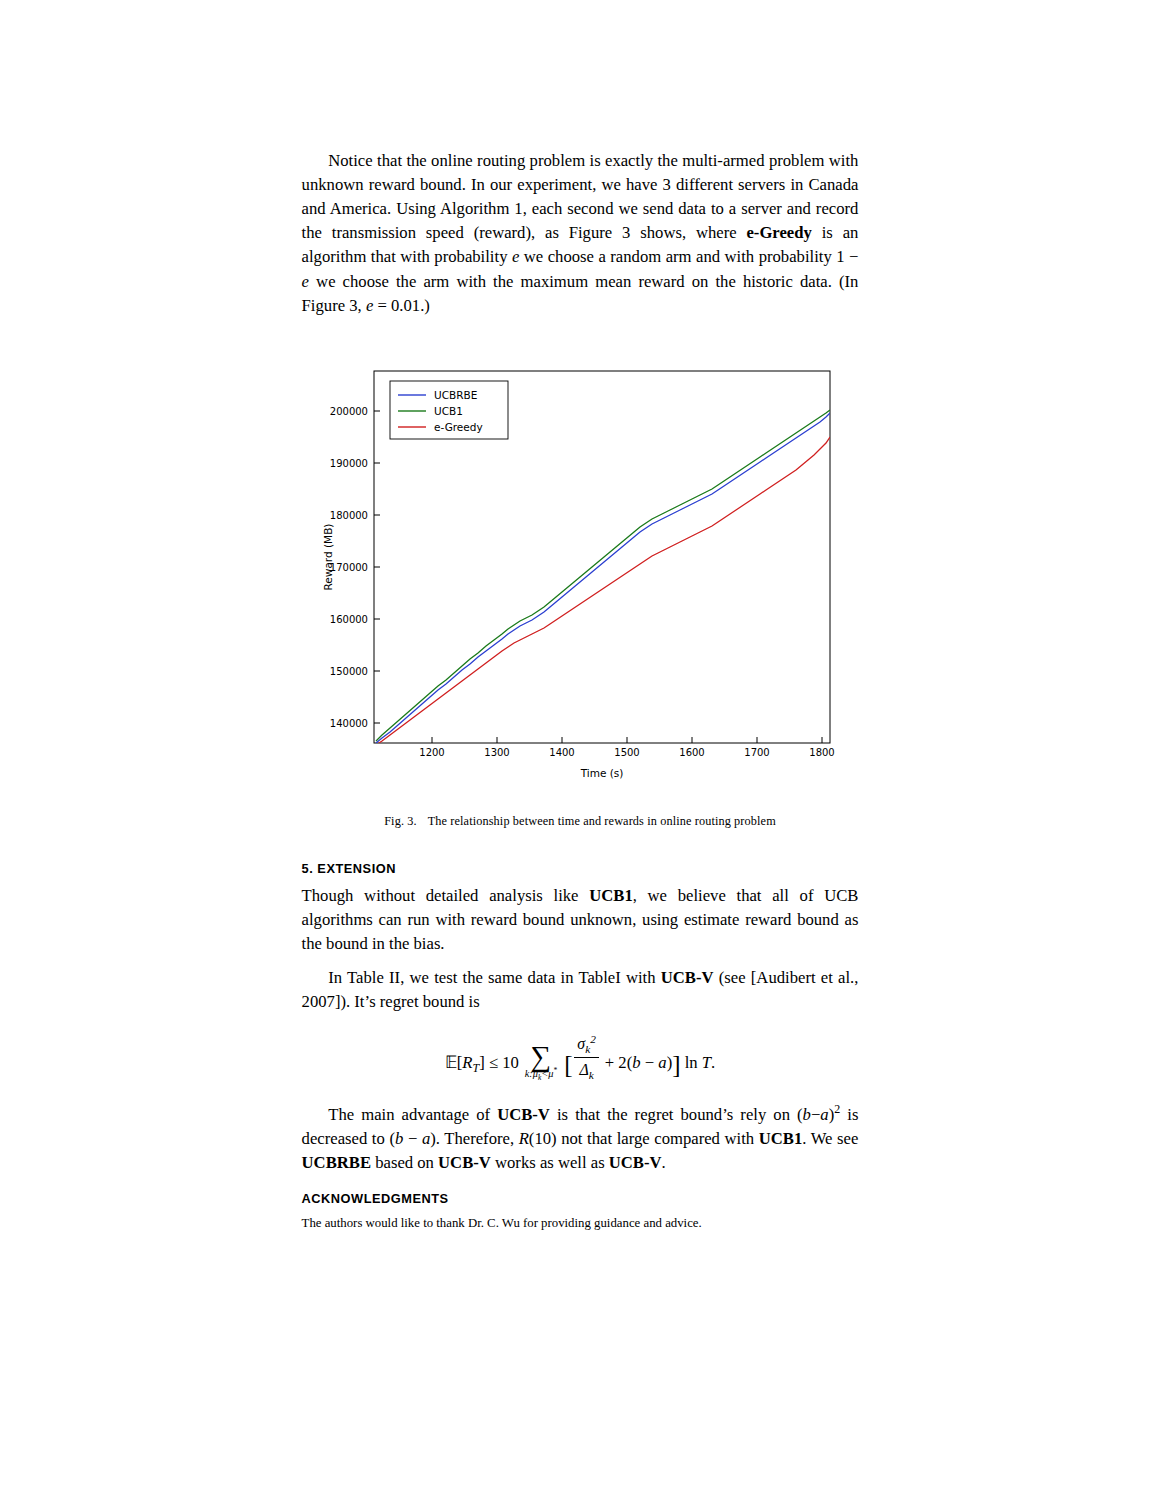Notice that the online routing problem is exactly the multi-armed problem with unknown reward bound. In our experiment, we have 3 different servers in Canada and America. Using Algorithm 1, each second we send data to a server and record the transmission speed (reward), as Figure 3 shows, where e-Greedy is an algorithm that with probability e we choose a random arm and with probability 1 − e we choose the arm with the maximum mean reward on the historic data. (In Figure 3, e = 0.01.)
200000 190000 180000 170000 160000 150000 140000 1200 1300 1400 1500 1600 1700 1800 Reward (MB) Time (s) UCBRBE UCB1 e-Greedy
Fig. 3. The relationship between time and rewards in online routing problem
5. Extension
Though without detailed analysis like UCB1, we believe that all of UCB algorithms can run with reward bound unknown, using estimate reward bound as the bound in the bias.
In Table II, we test the same data in TableI with UCB-V (see [Audibert et al., 2007]). It’s regret bound is
𝔼[RT] ≤ 10 ∑k:μk<μ* [σk2 Δk + 2(b − a)] ln T.
The main advantage of UCB-V is that the regret bound’s rely on (b−a)2 is decreased to (b − a). Therefore, R(10) not that large compared with UCB1. We see UCBRBE based on UCB-V works as well as UCB-V.
Acknowledgments
The authors would like to thank Dr. C. Wu for providing guidance and advice.